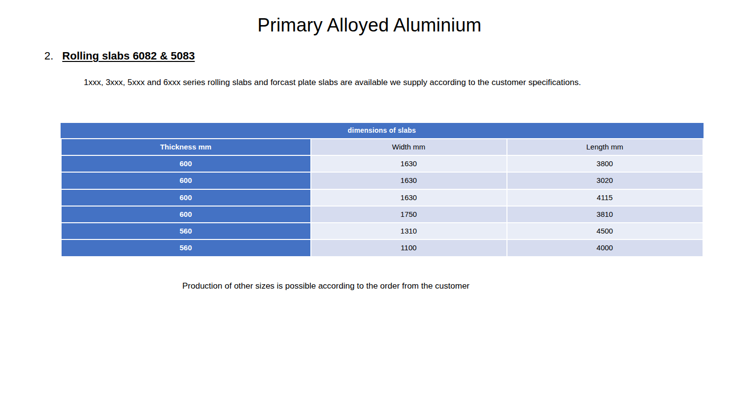Primary Alloyed Aluminium
2. Rolling slabs 6082 & 5083
1xxx, 3xxx, 5xxx and 6xxx series rolling slabs and forcast plate slabs are available we supply according to the customer specifications.
dimensions of slabs
| Thickness mm | Width mm | Length mm |
| --- | --- | --- |
| 600 | 1630 | 3800 |
| 600 | 1630 | 3020 |
| 600 | 1630 | 4115 |
| 600 | 1750 | 3810 |
| 560 | 1310 | 4500 |
| 560 | 1100 | 4000 |
Production of other sizes is possible according to the order from the customer